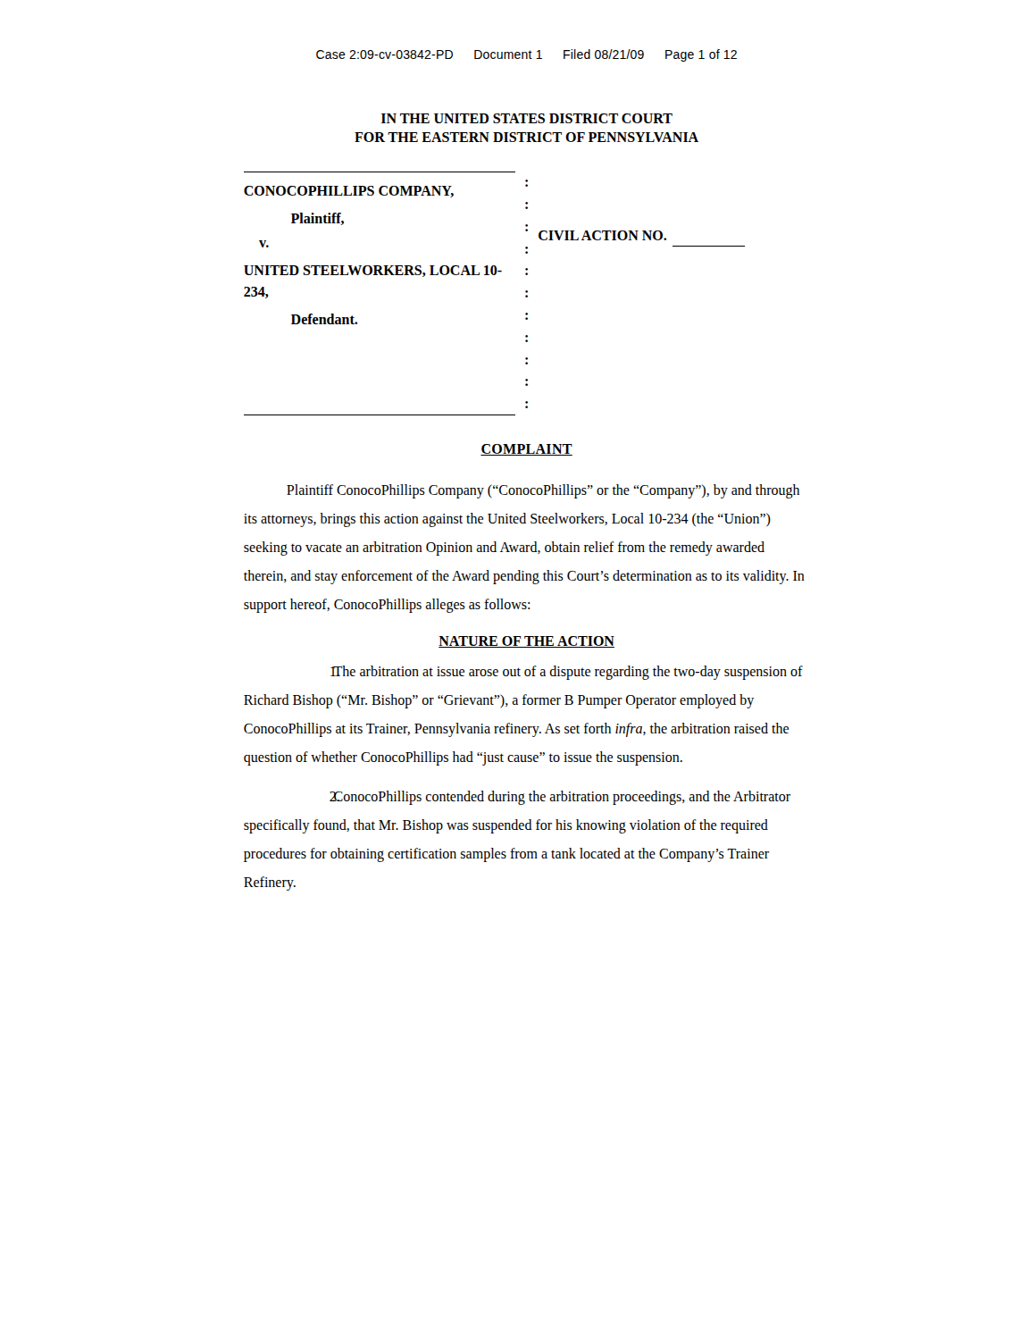Case 2:09-cv-03842-PD Document 1 Filed 08/21/09 Page 1 of 12
IN THE UNITED STATES DISTRICT COURT
FOR THE EASTERN DISTRICT OF PENNSYLVANIA
| CONOCOPHILLIPS COMPANY, Plaintiff, v. UNITED STEELWORKERS, LOCAL 10-234, Defendant. | : : : : : : : : : : : | CIVIL ACTION NO. |
COMPLAINT
Plaintiff ConocoPhillips Company (“ConocoPhillips” or the “Company”), by and through its attorneys, brings this action against the United Steelworkers, Local 10-234 (the “Union”) seeking to vacate an arbitration Opinion and Award, obtain relief from the remedy awarded therein, and stay enforcement of the Award pending this Court’s determination as to its validity. In support hereof, ConocoPhillips alleges as follows:
NATURE OF THE ACTION
1. The arbitration at issue arose out of a dispute regarding the two-day suspension of Richard Bishop (“Mr. Bishop” or “Grievant”), a former B Pumper Operator employed by ConocoPhillips at its Trainer, Pennsylvania refinery. As set forth infra, the arbitration raised the question of whether ConocoPhillips had “just cause” to issue the suspension.
2. ConocoPhillips contended during the arbitration proceedings, and the Arbitrator specifically found, that Mr. Bishop was suspended for his knowing violation of the required procedures for obtaining certification samples from a tank located at the Company’s Trainer Refinery.